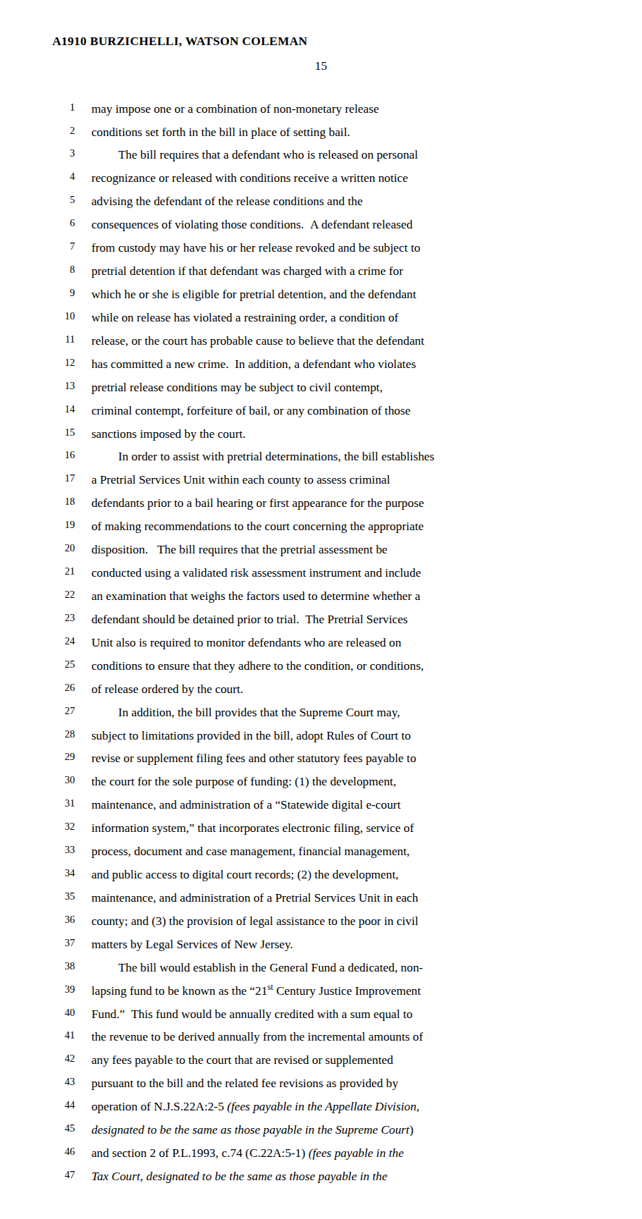A1910 BURZICHELLI, WATSON COLEMAN
15
may impose one or a combination of non-monetary release
conditions set forth in the bill in place of setting bail.
The bill requires that a defendant who is released on personal
recognizance or released with conditions receive a written notice
advising the defendant of the release conditions and the
consequences of violating those conditions. A defendant released
from custody may have his or her release revoked and be subject to
pretrial detention if that defendant was charged with a crime for
which he or she is eligible for pretrial detention, and the defendant
while on release has violated a restraining order, a condition of
release, or the court has probable cause to believe that the defendant
has committed a new crime. In addition, a defendant who violates
pretrial release conditions may be subject to civil contempt,
criminal contempt, forfeiture of bail, or any combination of those
sanctions imposed by the court.
In order to assist with pretrial determinations, the bill establishes
a Pretrial Services Unit within each county to assess criminal
defendants prior to a bail hearing or first appearance for the purpose
of making recommendations to the court concerning the appropriate
disposition. The bill requires that the pretrial assessment be
conducted using a validated risk assessment instrument and include
an examination that weighs the factors used to determine whether a
defendant should be detained prior to trial. The Pretrial Services
Unit also is required to monitor defendants who are released on
conditions to ensure that they adhere to the condition, or conditions,
of release ordered by the court.
In addition, the bill provides that the Supreme Court may,
subject to limitations provided in the bill, adopt Rules of Court to
revise or supplement filing fees and other statutory fees payable to
the court for the sole purpose of funding: (1) the development,
maintenance, and administration of a “Statewide digital e-court
information system,” that incorporates electronic filing, service of
process, document and case management, financial management,
and public access to digital court records; (2) the development,
maintenance, and administration of a Pretrial Services Unit in each
county; and (3) the provision of legal assistance to the poor in civil
matters by Legal Services of New Jersey.
The bill would establish in the General Fund a dedicated, non-
lapsing fund to be known as the “21st Century Justice Improvement
Fund.” This fund would be annually credited with a sum equal to
the revenue to be derived annually from the incremental amounts of
any fees payable to the court that are revised or supplemented
pursuant to the bill and the related fee revisions as provided by
operation of N.J.S.22A:2-5 (fees payable in the Appellate Division,
designated to be the same as those payable in the Supreme Court)
and section 2 of P.L.1993, c.74 (C.22A:5-1) (fees payable in the
Tax Court, designated to be the same as those payable in the